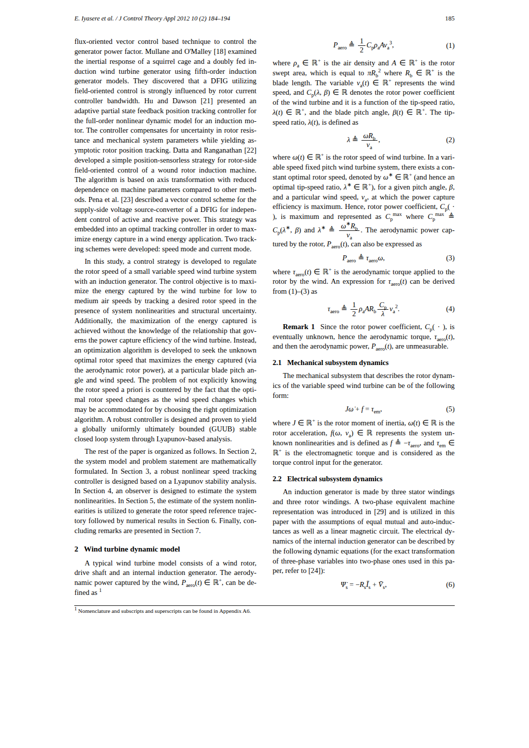E. Iyasere et al. / J Control Theory Appl 2012 10 (2) 184–194 185
flux-oriented vector control based technique to control the generator power factor. Mullane and O'Malley [18] examined the inertial response of a squirrel cage and a doubly fed induction wind turbine generator using fifth-order induction generator models. They discovered that a DFIG utilizing field-oriented control is strongly influenced by rotor current controller bandwidth. Hu and Dawson [21] presented an adaptive partial state feedback position tracking controller for the full-order nonlinear dynamic model for an induction motor. The controller compensates for uncertainty in rotor resistance and mechanical system parameters while yielding asymptotic rotor position tracking. Datta and Ranganathan [22] developed a simple position-sensorless strategy for rotor-side field-oriented control of a wound rotor induction machine. The algorithm is based on axis transformation with reduced dependence on machine parameters compared to other methods. Pena et al. [23] described a vector control scheme for the supply-side voltage source-converter of a DFIG for independent control of active and reactive power. This strategy was embedded into an optimal tracking controller in order to maximize energy capture in a wind energy application. Two tracking schemes were developed: speed mode and current mode.
In this study, a control strategy is developed to regulate the rotor speed of a small variable speed wind turbine system with an induction generator. The control objective is to maximize the energy captured by the wind turbine for low to medium air speeds by tracking a desired rotor speed in the presence of system nonlinearities and structural uncertainty. Additionally, the maximization of the energy captured is achieved without the knowledge of the relationship that governs the power capture efficiency of the wind turbine. Instead, an optimization algorithm is developed to seek the unknown optimal rotor speed that maximizes the energy captured (via the aerodynamic rotor power), at a particular blade pitch angle and wind speed. The problem of not explicitly knowing the rotor speed a priori is countered by the fact that the optimal rotor speed changes as the wind speed changes which may be accommodated for by choosing the right optimization algorithm. A robust controller is designed and proven to yield a globally uniformly ultimately bounded (GUUB) stable closed loop system through Lyapunov-based analysis.
The rest of the paper is organized as follows. In Section 2, the system model and problem statement are mathematically formulated. In Section 3, a robust nonlinear speed tracking controller is designed based on a Lyapunov stability analysis. In Section 4, an observer is designed to estimate the system nonlinearities. In Section 5, the estimate of the system nonlinearities is utilized to generate the rotor speed reference trajectory followed by numerical results in Section 6. Finally, concluding remarks are presented in Section 7.
2 Wind turbine dynamic model
A typical wind turbine model consists of a wind rotor, drive shaft and an internal induction generator. The aerodynamic power captured by the wind, Paero(t) ∈ ℝ+, can be defined as 1
Paero ≜ 12 CpρaAva3, (1)
where ρa ∈ ℝ+ is the air density and A ∈ ℝ+ is the rotor swept area, which is equal to πRb2 where Rb ∈ ℝ+ is the blade length. The variable va(t) ∈ ℝ+ represents the wind speed, and Cp(λ, β) ∈ ℝ denotes the rotor power coefficient of the wind turbine and it is a function of the tip-speed ratio, λ(t) ∈ ℝ+, and the blade pitch angle, β(t) ∈ ℝ+. The tip-speed ratio, λ(t), is defined as
λ ≜ ωRb va, (2)
where ω(t) ∈ ℝ+ is the rotor speed of wind turbine. In a variable speed fixed pitch wind turbine system, there exists a constant optimal rotor speed, denoted by ω∗ ∈ ℝ+ (and hence an optimal tip-speed ratio, λ∗ ∈ ℝ+), for a given pitch angle, β, and a particular wind speed, va, at which the power capture efficiency is maximum. Hence, rotor power coefficient, Cp( · ), is maximum and represented as Cpmax where Cpmax ≜ Cp(λ∗, β) and λ∗ ≜ ω∗Rb va. The aerodynamic power captured by the rotor, Paero(t), can also be expressed as
Paero ≜ τaeroω, (3)
where τaero(t) ∈ ℝ+ is the aerodynamic torque applied to the rotor by the wind. An expression for τaero(t) can be derived from (1)–(3) as
τaero ≜ 12 ρaARbCp λ va2. (4)
Remark 1 Since the rotor power coefficient, Cp( · ), is eventually unknown, hence the aerodynamic torque, τaero(t), and then the aerodynamic power, Paero(t), are unmeasurable.
2.1 Mechanical subsystem dynamics
The mechanical subsystem that describes the rotor dynamics of the variable speed wind turbine can be of the following form:
Jω̇ + f = τem, (5)
where J ∈ ℝ+ is the rotor moment of inertia, ω̇(t) ∈ ℝ is the rotor acceleration, f(ω, va) ∈ ℝ represents the system unknown nonlinearities and is defined as f ≜ −τaero, and τem ∈ ℝ+ is the electromagnetic torque and is considered as the torque control input for the generator.
2.2 Electrical subsystem dynamics
An induction generator is made by three stator windings and three rotor windings. A two-phase equivalent machine representation was introduced in [29] and is utilized in this paper with the assumptions of equal mutual and auto-inductances as well as a linear magnetic circuit. The electrical dynamics of the internal induction generator can be described by the following dynamic equations (for the exact transformation of three-phase variables into two-phase ones used in this paper, refer to [24]):
Ψ̇s = −RsĪs + V̄s, (6)
1 Nomenclature and subscripts and superscripts can be found in Appendix A6.